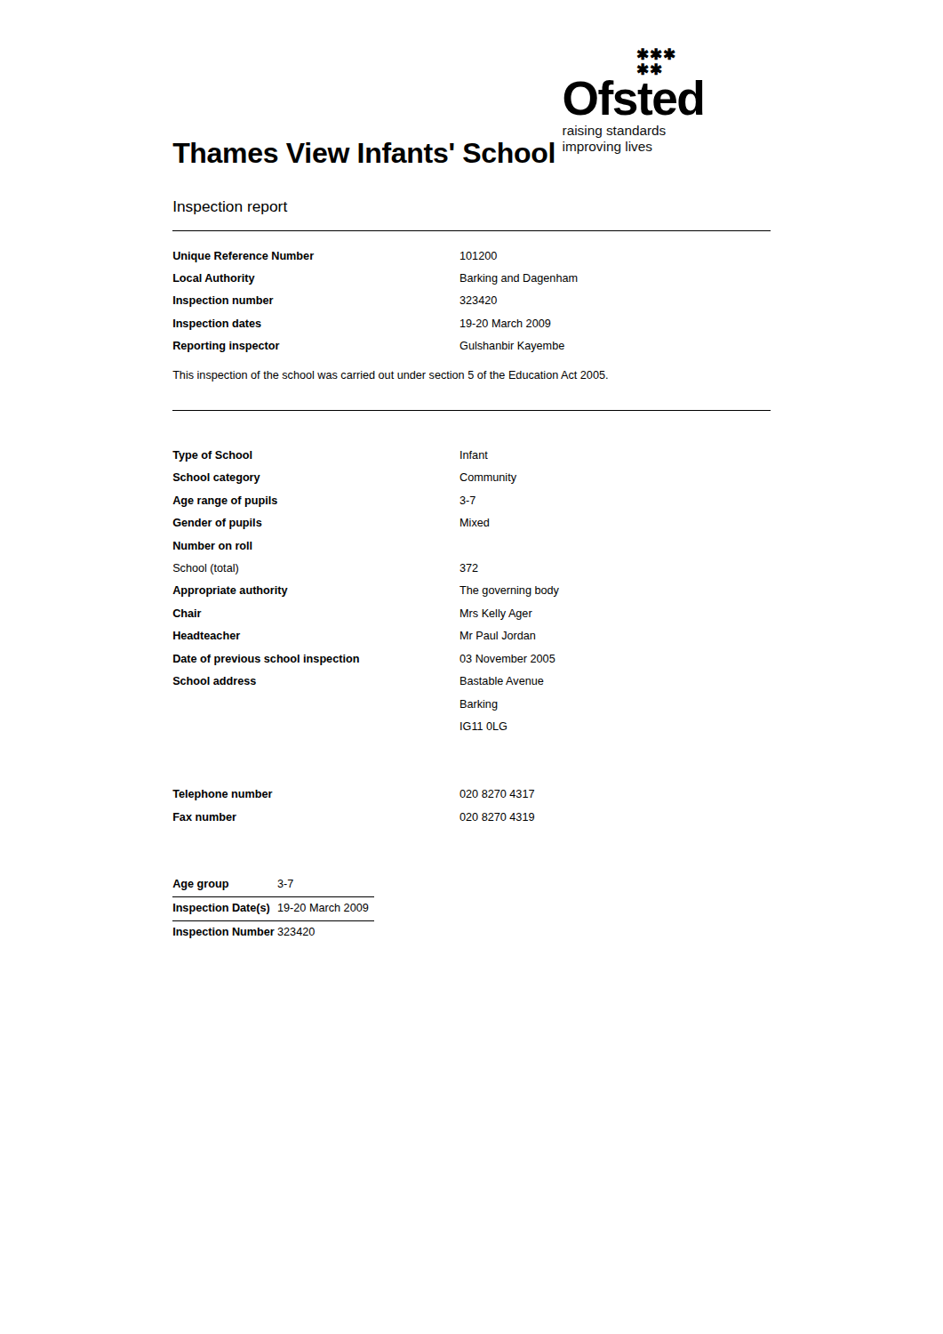✱✱✱
✱✱
Ofsted
raising standards
improving lives
Thames View Infants' School
Inspection report
| Unique Reference Number | 101200 |
| Local Authority | Barking and Dagenham |
| Inspection number | 323420 |
| Inspection dates | 19-20 March 2009 |
| Reporting inspector | Gulshanbir Kayembe |
This inspection of the school was carried out under section 5 of the Education Act 2005.
| Type of School | Infant |
| School category | Community |
| Age range of pupils | 3-7 |
| Gender of pupils | Mixed |
| Number on roll | |
| School (total) | 372 |
| Appropriate authority | The governing body |
| Chair | Mrs Kelly Ager |
| Headteacher | Mr Paul Jordan |
| Date of previous school inspection | 03 November 2005 |
| School address | Bastable Avenue |
| | Barking |
| | IG11 0LG |
| Telephone number | 020 8270 4317 |
| Fax number | 020 8270 4319 |
| Age group | 3-7 |
| Inspection Date(s) | 19-20 March 2009 |
| Inspection Number | 323420 |